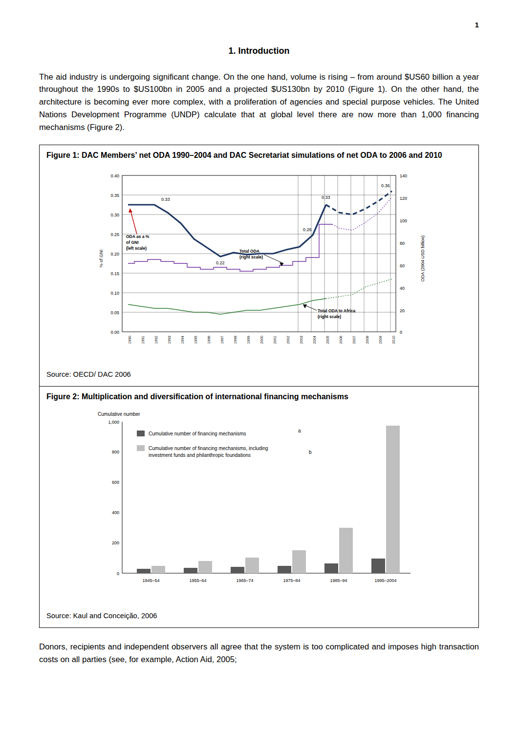1
1. Introduction
The aid industry is undergoing significant change. On the one hand, volume is rising – from around $US60 billion a year throughout the 1990s to $US100bn in 2005 and a projected $US130bn by 2010 (Figure 1). On the other hand, the architecture is becoming ever more complex, with a proliferation of agencies and special purpose vehicles. The United Nations Development Programme (UNDP) calculate that at global level there are now more than 1,000 financing mechanisms (Figure 2).
Figure 1: DAC Members’ net ODA 1990–2004 and DAC Secretariat simulations of net ODA to 2006 and 2010
0.40 0.35 0.30 0.25 0.20 0.15 0.10 0.05 0.00 % of GNI 140 120 100 80 60 40 20 0 ODA (2004 USD billion) 1990 1991 1992 1993 1994 1995 1996 1997 1998 1999 2000 2001 2002 2003 2004 2005 2006 2007 2008 2009 2010 0.33 0.22 0.26 0.33 0.36 ODA as a % of GNI (left scale) Total ODA (right scale) Total ODA to Africa (right scale)
Source: OECD/ DAC 2006
Figure 2: Multiplication and diversification of international financing mechanisms
Cumulative number 1,000 800 600 400 200 0 Cumulative number of financing mechanisms a Cumulative number of financing mechanisms, including investment funds and philanthropic foundations b 1945–54 1955–64 1965–74 1975–84 1985–94 1995–2004
Source: Kaul and Conceição, 2006
Donors, recipients and independent observers all agree that the system is too complicated and imposes high transaction costs on all parties (see, for example, Action Aid, 2005;